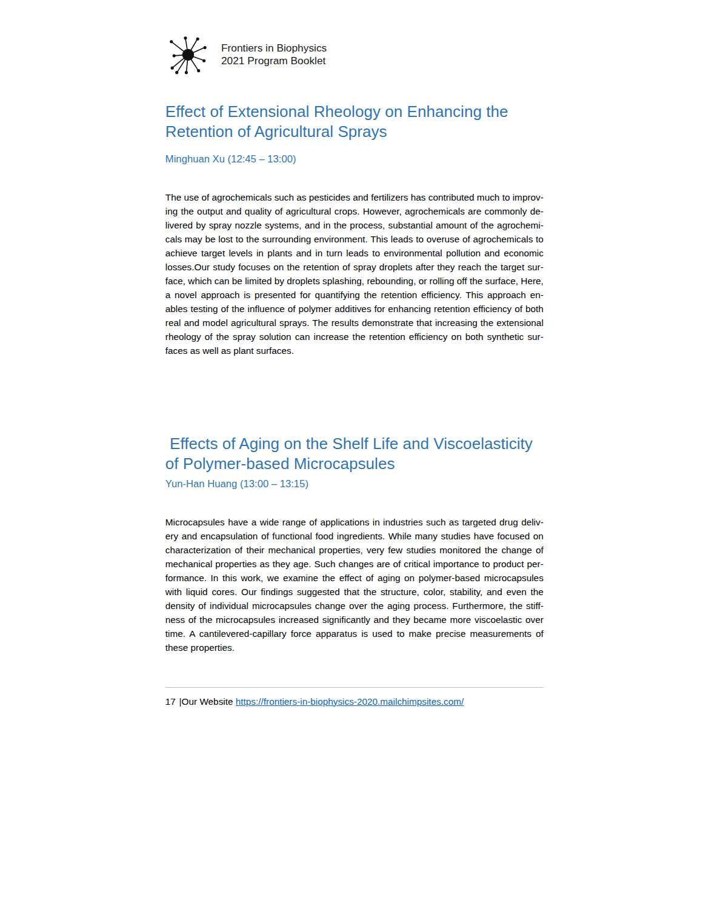Frontiers in Biophysics
2021 Program Booklet
Effect of Extensional Rheology on Enhancing the Retention of Agricultural Sprays
Minghuan Xu (12:45 – 13:00)
The use of agrochemicals such as pesticides and fertilizers has contributed much to improving the output and quality of agricultural crops. However, agrochemicals are commonly delivered by spray nozzle systems, and in the process, substantial amount of the agrochemicals may be lost to the surrounding environment. This leads to overuse of agrochemicals to achieve target levels in plants and in turn leads to environmental pollution and economic losses.Our study focuses on the retention of spray droplets after they reach the target surface, which can be limited by droplets splashing, rebounding, or rolling off the surface, Here, a novel approach is presented for quantifying the retention efficiency. This approach enables testing of the influence of polymer additives for enhancing retention efficiency of both real and model agricultural sprays. The results demonstrate that increasing the extensional rheology of the spray solution can increase the retention efficiency on both synthetic surfaces as well as plant surfaces.
Effects of Aging on the Shelf Life and Viscoelasticity of Polymer-based Microcapsules
Yun-Han Huang (13:00 – 13:15)
Microcapsules have a wide range of applications in industries such as targeted drug delivery and encapsulation of functional food ingredients. While many studies have focused on characterization of their mechanical properties, very few studies monitored the change of mechanical properties as they age. Such changes are of critical importance to product performance. In this work, we examine the effect of aging on polymer-based microcapsules with liquid cores. Our findings suggested that the structure, color, stability, and even the density of individual microcapsules change over the aging process. Furthermore, the stiffness of the microcapsules increased significantly and they became more viscoelastic over time. A cantilevered-capillary force apparatus is used to make precise measurements of these properties.
17|Our Website https://frontiers-in-biophysics-2020.mailchimpsites.com/